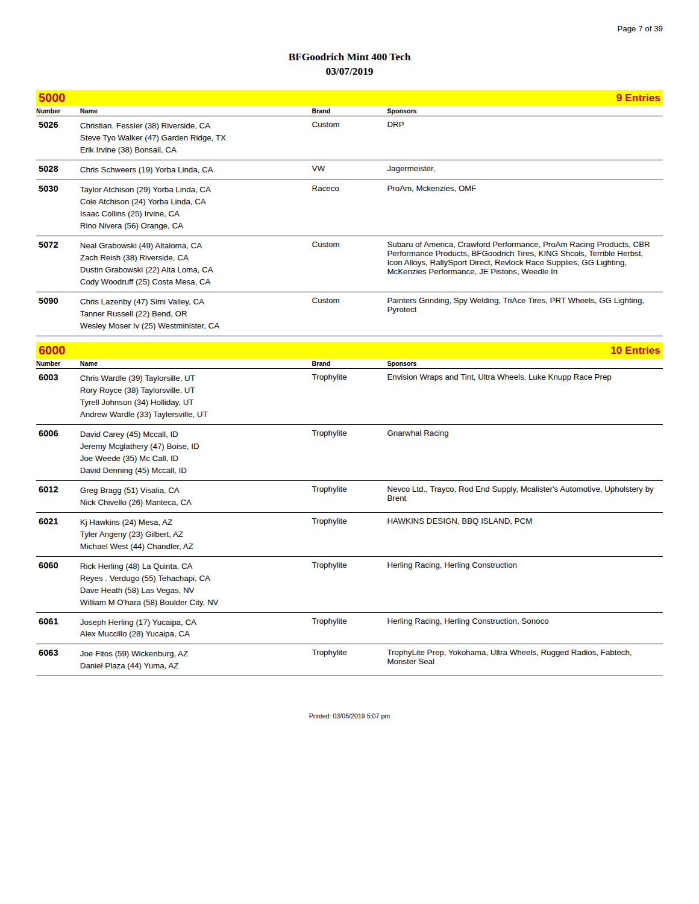Page 7 of 39
BFGoodrich Mint 400 Tech
03/07/2019
5000 9 Entries
| Number | Name | Brand | Sponsors |
| --- | --- | --- | --- |
| 5026 | Christian. Fessler (38) Riverside, CA Steve Tyo Walker (47) Garden Ridge, TX Erik Irvine (38) Bonsail, CA | Custom | DRP |
| 5028 | Chris Schweers (19) Yorba Linda, CA | VW | Jagermeister, |
| 5030 | Taylor Atchison (29) Yorba Linda, CA Cole Atchison (24) Yorba Linda, CA Isaac Collins (25) Irvine, CA Rino Nivera (56) Orange, CA | Raceco | ProAm, Mckenzies, OMF |
| 5072 | Neal Grabowski (49) Altaloma, CA Zach Reish (38) Riverside, CA Dustin Grabowski (22) Alta Loma, CA Cody Woodruff (25) Costa Mesa, CA | Custom | Subaru of America, Crawford Performance, ProAm Racing Products, CBR Performance Products, BFGoodrich Tires, KING Shcols, Terrible Herbst, Icon Alloys, RallySport Direct, Revlock Race Supplies, GG Lighting, McKenzies Performance, JE Pistons, Weedle In |
| 5090 | Chris Lazenby (47) Simi Valley, CA Tanner Russell (22) Bend, OR Wesley Moser Iv (25) Westminister, CA | Custom | Painters Grinding, Spy Welding, TriAce Tires, PRT Wheels, GG Lighting, Pyrotect |
6000 10 Entries
| Number | Name | Brand | Sponsors |
| --- | --- | --- | --- |
| 6003 | Chris Wardle (39) Taylorsille, UT Rory Royce (38) Taylorsville, UT Tyrell Johnson (34) Holliday, UT Andrew Wardle (33) Taylersville, UT | Trophylite | Envision Wraps and Tint, Ultra Wheels, Luke Knupp Race Prep |
| 6006 | David Carey (45) Mccall, ID Jeremy Mcglathery (47) Boise, ID Joe Weede (35) Mc Call, ID David Denning (45) Mccall, ID | Trophylite | Gnarwhal Racing |
| 6012 | Greg Bragg (51) Visalia, CA Nick Chivello (26) Manteca, CA | Trophylite | Nevco Ltd., Trayco, Rod End Supply, Mcalister's Automotive, Upholstery by Brent |
| 6021 | Kj Hawkins (24) Mesa, AZ Tyler Angeny (23) Gilbert, AZ Michael West (44) Chandler, AZ | Trophylite | HAWKINS DESIGN, BBQ ISLAND, PCM |
| 6060 | Rick Herling (48) La Quinta, CA Reyes . Verdugo (55) Tehachapi, CA Dave Heath (58) Las Vegas, NV William M O'hara (58) Boulder City, NV | Trophylite | Herling Racing, Herling Construction |
| 6061 | Joseph Herling (17) Yucaipa, CA Alex Muccillo (28) Yucaipa, CA | Trophylite | Herling Racing, Herling Construction, Sonoco |
| 6063 | Joe Fitos (59) Wickenburg, AZ Daniel Plaza (44) Yuma, AZ | Trophylite | TrophyLite Prep, Yokohama, Ultra Wheels, Rugged Radios, Fabtech, Monster Seal |
Printed: 03/05/2019 5:07 pm